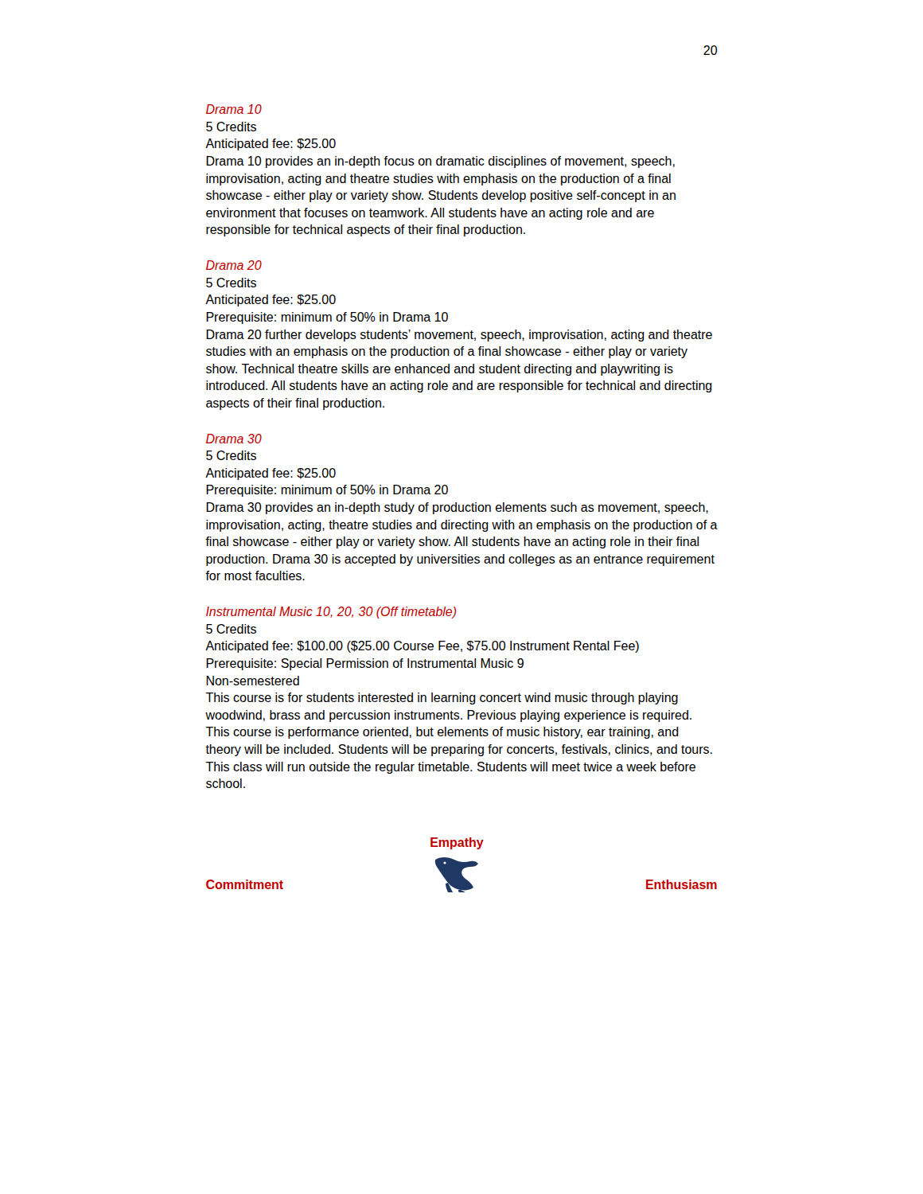20
Drama 10
5 Credits
Anticipated fee: $25.00
Drama 10 provides an in-depth focus on dramatic disciplines of movement, speech, improvisation, acting and theatre studies with emphasis on the production of a final showcase - either play or variety show. Students develop positive self-concept in an environment that focuses on teamwork. All students have an acting role and are responsible for technical aspects of their final production.
Drama 20
5 Credits
Anticipated fee: $25.00
Prerequisite: minimum of 50% in Drama 10
Drama 20 further develops students’ movement, speech, improvisation, acting and theatre studies with an emphasis on the production of a final showcase - either play or variety show. Technical theatre skills are enhanced and student directing and playwriting is introduced. All students have an acting role and are responsible for technical and directing aspects of their final production.
Drama 30
5 Credits
Anticipated fee: $25.00
Prerequisite: minimum of 50% in Drama 20
Drama 30 provides an in-depth study of production elements such as movement, speech, improvisation, acting, theatre studies and directing with an emphasis on the production of a final showcase - either play or variety show. All students have an acting role in their final production. Drama 30 is accepted by universities and colleges as an entrance requirement for most faculties.
Instrumental Music 10, 20, 30 (Off timetable)
5 Credits
Anticipated fee: $100.00 ($25.00 Course Fee, $75.00 Instrument Rental Fee)
Prerequisite: Special Permission of Instrumental Music 9
Non-semestered
This course is for students interested in learning concert wind music through playing woodwind, brass and percussion instruments. Previous playing experience is required. This course is performance oriented, but elements of music history, ear training, and theory will be included. Students will be preparing for concerts, festivals, clinics, and tours.
This class will run outside the regular timetable. Students will meet twice a week before school.
Commitment
Empathy
Enthusiasm